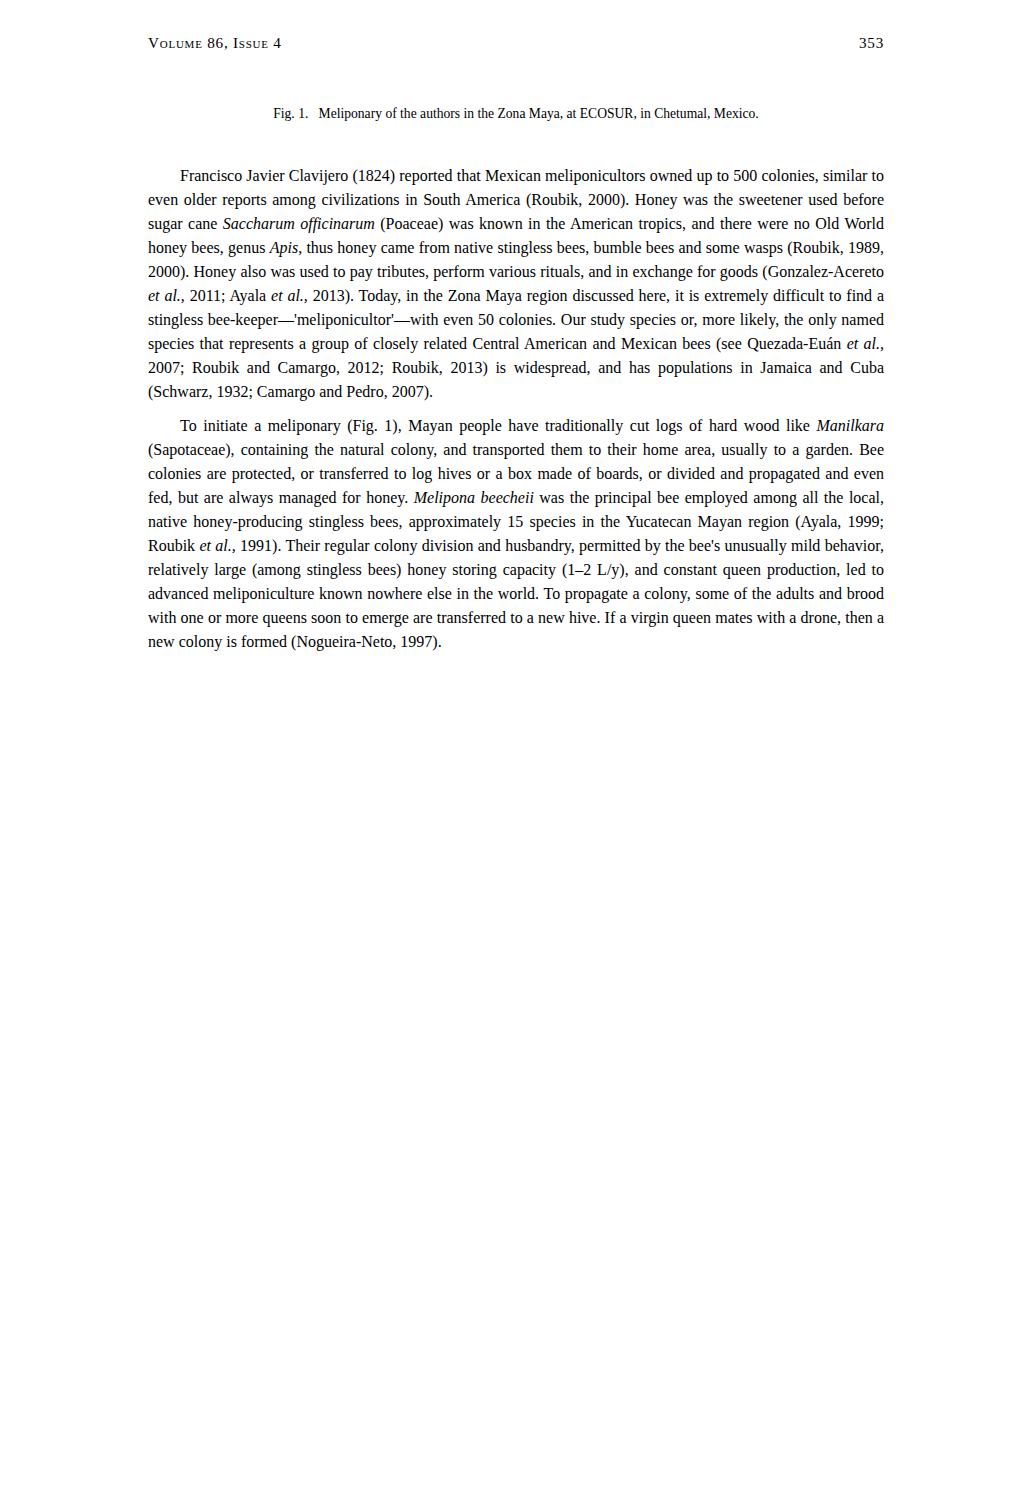Volume 86, Issue 4 353
Fig. 1. Meliponary of the authors in the Zona Maya, at ECOSUR, in Chetumal, Mexico.
Francisco Javier Clavijero (1824) reported that Mexican meliponicultors owned up to 500 colonies, similar to even older reports among civilizations in South America (Roubik, 2000). Honey was the sweetener used before sugar cane Saccharum officinarum (Poaceae) was known in the American tropics, and there were no Old World honey bees, genus Apis, thus honey came from native stingless bees, bumble bees and some wasps (Roubik, 1989, 2000). Honey also was used to pay tributes, perform various rituals, and in exchange for goods (Gonzalez-Acereto et al., 2011; Ayala et al., 2013). Today, in the Zona Maya region discussed here, it is extremely difficult to find a stingless bee-keeper—'meliponicultor'—with even 50 colonies. Our study species or, more likely, the only named species that represents a group of closely related Central American and Mexican bees (see Quezada-Euán et al., 2007; Roubik and Camargo, 2012; Roubik, 2013) is widespread, and has populations in Jamaica and Cuba (Schwarz, 1932; Camargo and Pedro, 2007).
To initiate a meliponary (Fig. 1), Mayan people have traditionally cut logs of hard wood like Manilkara (Sapotaceae), containing the natural colony, and transported them to their home area, usually to a garden. Bee colonies are protected, or transferred to log hives or a box made of boards, or divided and propagated and even fed, but are always managed for honey. Melipona beecheii was the principal bee employed among all the local, native honey-producing stingless bees, approximately 15 species in the Yucatecan Mayan region (Ayala, 1999; Roubik et al., 1991). Their regular colony division and husbandry, permitted by the bee's unusually mild behavior, relatively large (among stingless bees) honey storing capacity (1–2 L/y), and constant queen production, led to advanced meliponiculture known nowhere else in the world. To propagate a colony, some of the adults and brood with one or more queens soon to emerge are transferred to a new hive. If a virgin queen mates with a drone, then a new colony is formed (Nogueira-Neto, 1997).